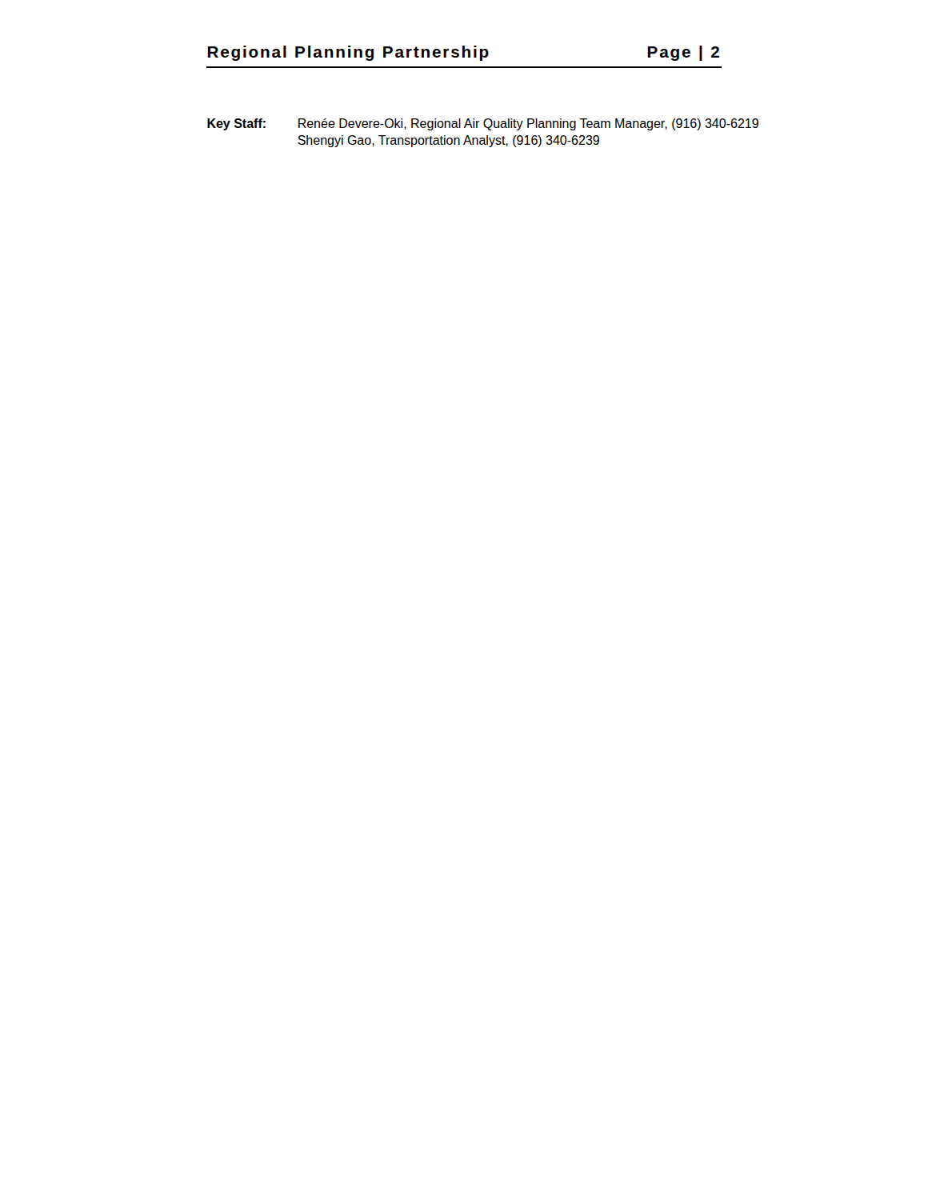Regional Planning Partnership Page | 2
Key Staff:
Renée Devere-Oki, Regional Air Quality Planning Team Manager, (916) 340-6219
Shengyi Gao, Transportation Analyst, (916) 340-6239